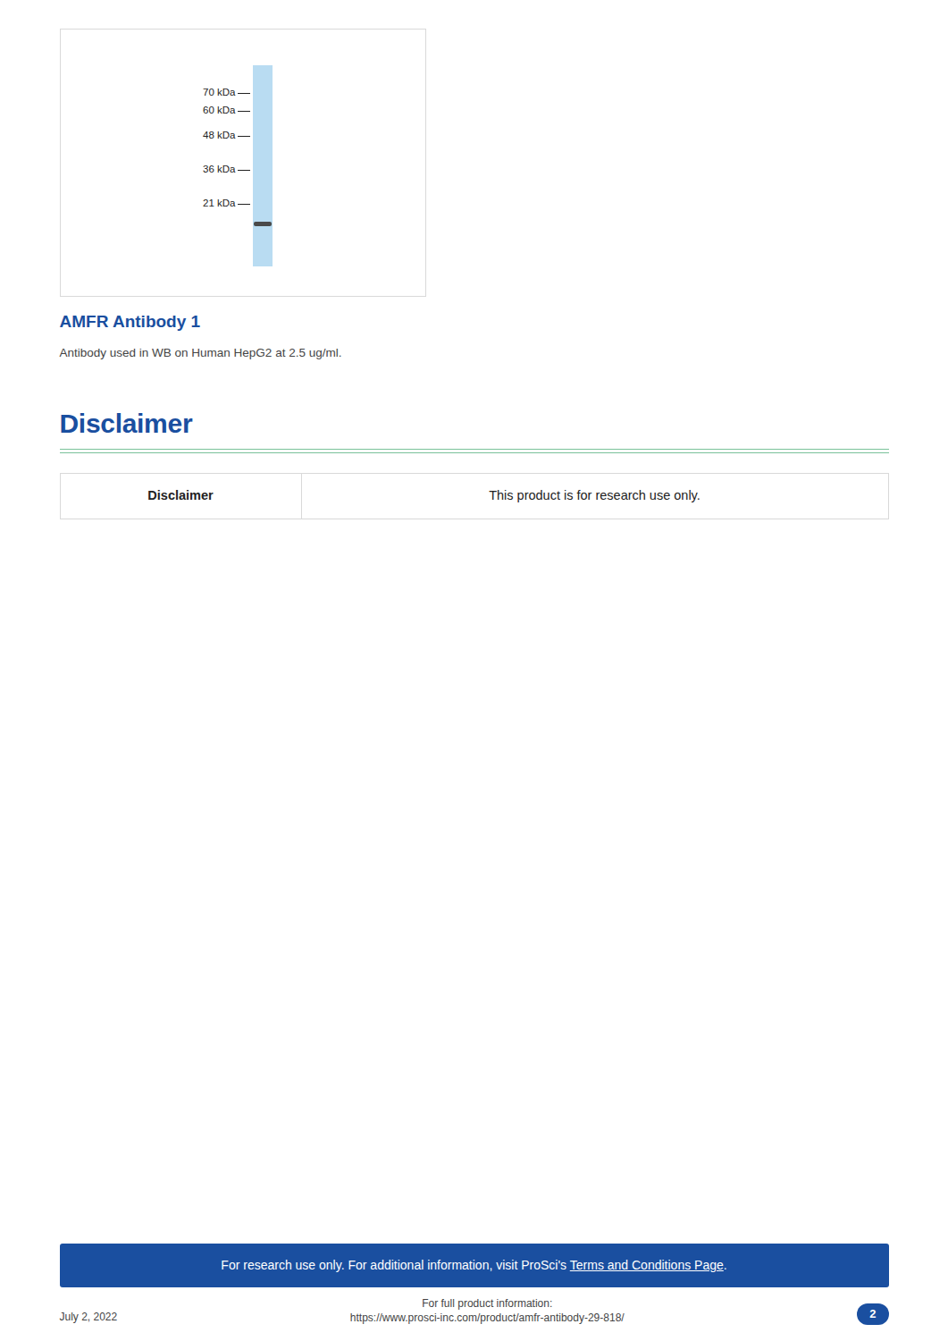70 kDa 60 kDa 48 kDa 36 kDa 21 kDa
AMFR Antibody 1
Antibody used in WB on Human HepG2 at 2.5 ug/ml.
Disclaimer
| Disclaimer | This product is for research use only. |
For research use only. For additional information, visit ProSci's Terms and Conditions Page.
July 2, 2022
For full product information:
https://www.prosci-inc.com/product/amfr-antibody-29-818/
2